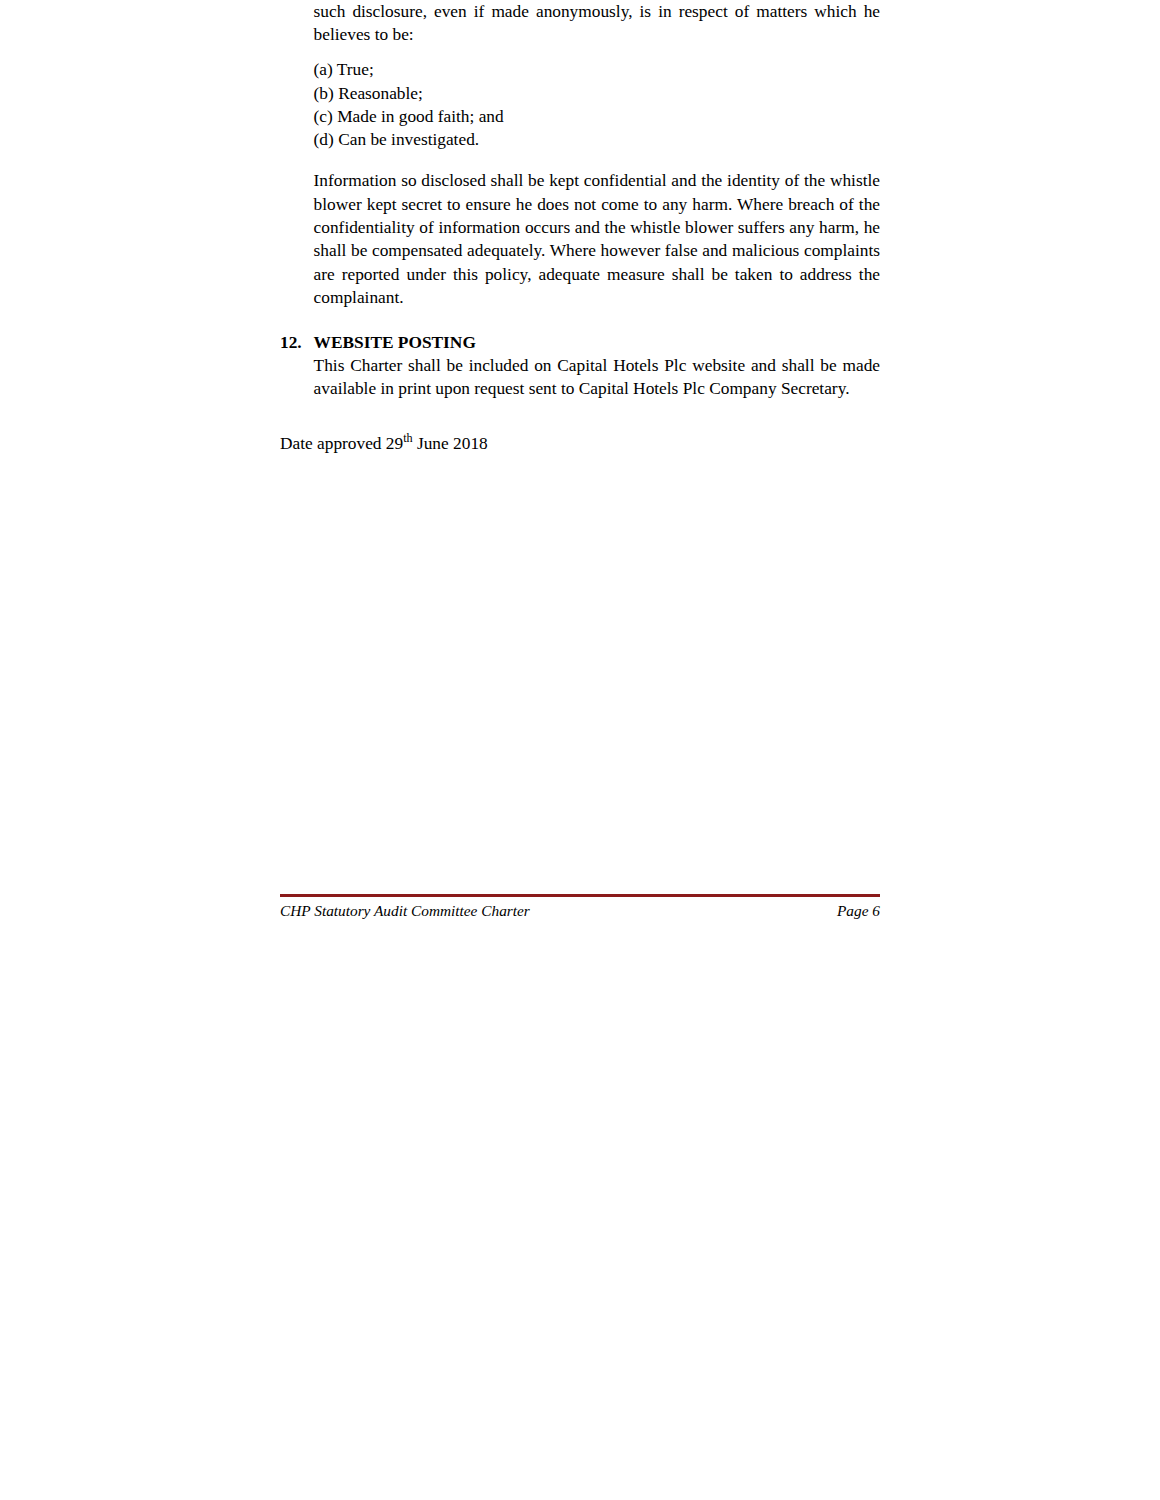such disclosure, even if made anonymously, is in respect of matters which he believes to be:
(a) True;
(b) Reasonable;
(c) Made in good faith; and
(d) Can be investigated.
Information so disclosed shall be kept confidential and the identity of the whistle blower kept secret to ensure he does not come to any harm. Where breach of the confidentiality of information occurs and the whistle blower suffers any harm, he shall be compensated adequately. Where however false and malicious complaints are reported under this policy, adequate measure shall be taken to address the complainant.
12. WEBSITE POSTING
This Charter shall be included on Capital Hotels Plc website and shall be made available in print upon request sent to Capital Hotels Plc Company Secretary.
Date approved 29th June 2018
CHP Statutory Audit Committee Charter Page 6